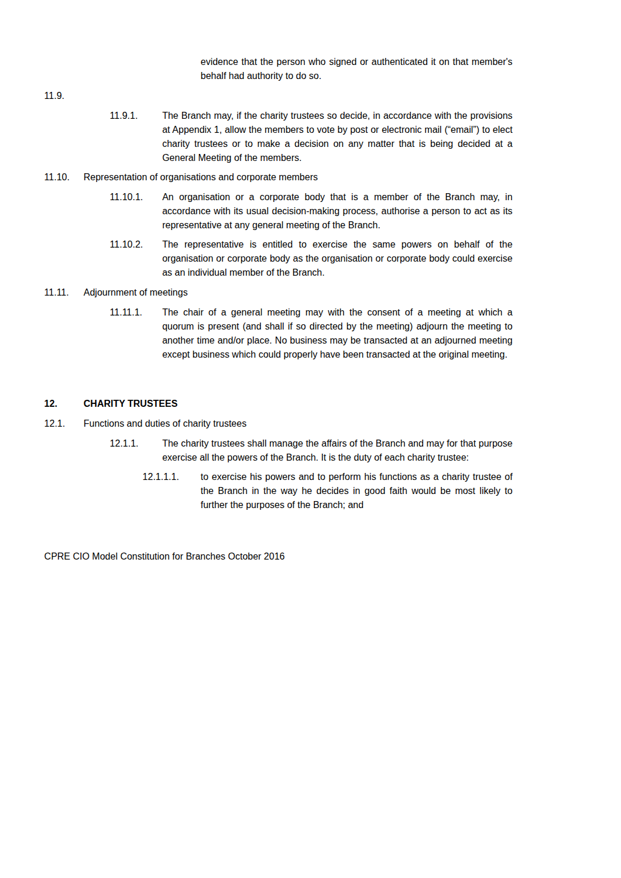evidence that the person who signed or authenticated it on that member's behalf had authority to do so.
11.9.
11.9.1.
The Branch may, if the charity trustees so decide, in accordance with the provisions at Appendix 1, allow the members to vote by post or electronic mail (“email”) to elect charity trustees or to make a decision on any matter that is being decided at a General Meeting of the members.
11.10.
Representation of organisations and corporate members
11.10.1.
An organisation or a corporate body that is a member of the Branch may, in accordance with its usual decision-making process, authorise a person to act as its representative at any general meeting of the Branch.
11.10.2.
The representative is entitled to exercise the same powers on behalf of the organisation or corporate body as the organisation or corporate body could exercise as an individual member of the Branch.
11.11.
Adjournment of meetings
11.11.1.
The chair of a general meeting may with the consent of a meeting at which a quorum is present (and shall if so directed by the meeting) adjourn the meeting to another time and/or place. No business may be transacted at an adjourned meeting except business which could properly have been transacted at the original meeting.
12.
CHARITY TRUSTEES
12.1.
Functions and duties of charity trustees
12.1.1.
The charity trustees shall manage the affairs of the Branch and may for that purpose exercise all the powers of the Branch. It is the duty of each charity trustee:
12.1.1.1.
to exercise his powers and to perform his functions as a charity trustee of the Branch in the way he decides in good faith would be most likely to further the purposes of the Branch; and
CPRE CIO Model Constitution for Branches October 2016